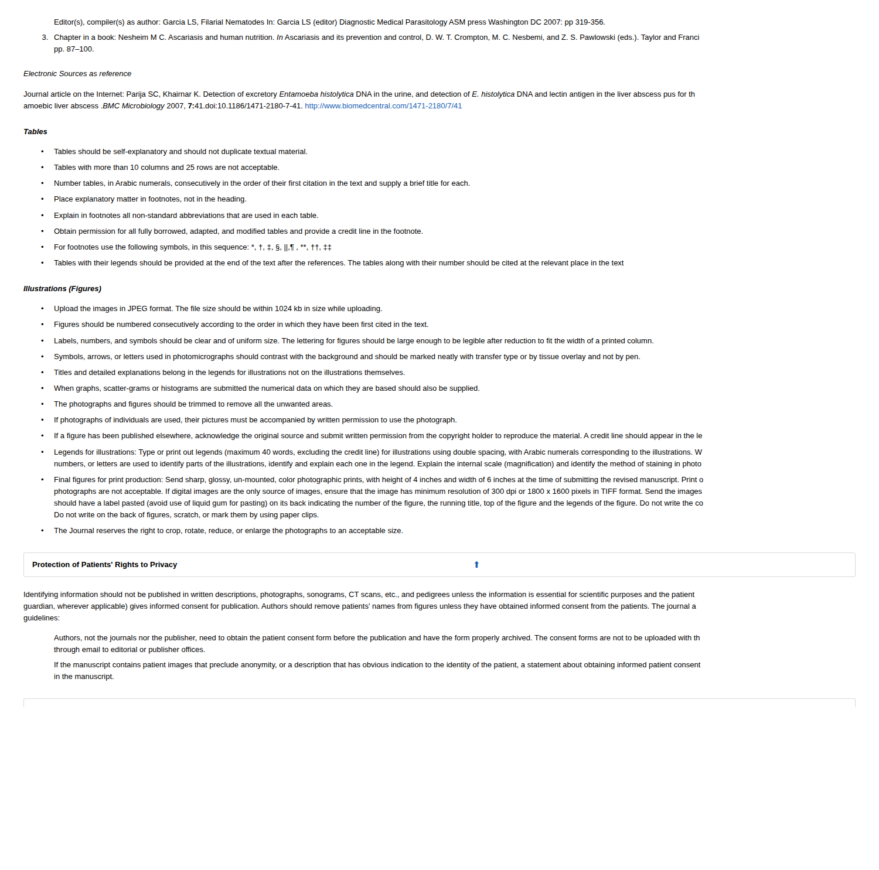Editor(s), compiler(s) as author: Garcia LS, Filarial Nematodes In: Garcia LS (editor) Diagnostic Medical Parasitology ASM press Washington DC 2007: pp 319-356.
Chapter in a book: Nesheim M C. Ascariasis and human nutrition. In Ascariasis and its prevention and control, D. W. T. Crompton, M. C. Nesbemi, and Z. S. Pawlowski (eds.). Taylor and Franci
pp. 87–100.
Electronic Sources as reference
Journal article on the Internet: Parija SC, Khairnar K. Detection of excretory Entamoeba histolytica DNA in the urine, and detection of E. histolytica DNA and lectin antigen in the liver abscess pus for th
amoebic liver abscess .BMC Microbiology 2007, 7: 41.doi:10.1186/1471-2180-7-41. http://www.biomedcentral.com/1471-2180/7/41
Tables
Tables should be self-explanatory and should not duplicate textual material.
Tables with more than 10 columns and 25 rows are not acceptable.
Number tables, in Arabic numerals, consecutively in the order of their first citation in the text and supply a brief title for each.
Place explanatory matter in footnotes, not in the heading.
Explain in footnotes all non-standard abbreviations that are used in each table.
Obtain permission for all fully borrowed, adapted, and modified tables and provide a credit line in the footnote.
For footnotes use the following symbols, in this sequence: *, †, ‡, §, ||,¶ , **, ††, ‡‡
Tables with their legends should be provided at the end of the text after the references. The tables along with their number should be cited at the relevant place in the text
Illustrations (Figures)
Upload the images in JPEG format. The file size should be within 1024 kb in size while uploading.
Figures should be numbered consecutively according to the order in which they have been first cited in the text.
Labels, numbers, and symbols should be clear and of uniform size. The lettering for figures should be large enough to be legible after reduction to fit the width of a printed column.
Symbols, arrows, or letters used in photomicrographs should contrast with the background and should be marked neatly with transfer type or by tissue overlay and not by pen.
Titles and detailed explanations belong in the legends for illustrations not on the illustrations themselves.
When graphs, scatter-grams or histograms are submitted the numerical data on which they are based should also be supplied.
The photographs and figures should be trimmed to remove all the unwanted areas.
If photographs of individuals are used, their pictures must be accompanied by written permission to use the photograph.
If a figure has been published elsewhere, acknowledge the original source and submit written permission from the copyright holder to reproduce the material. A credit line should appear in the le
Legends for illustrations: Type or print out legends (maximum 40 words, excluding the credit line) for illustrations using double spacing, with Arabic numerals corresponding to the illustrations. W
numbers, or letters are used to identify parts of the illustrations, identify and explain each one in the legend. Explain the internal scale (magnification) and identify the method of staining in photo
Final figures for print production: Send sharp, glossy, un-mounted, color photographic prints, with height of 4 inches and width of 6 inches at the time of submitting the revised manuscript. Print o
photographs are not acceptable. If digital images are the only source of images, ensure that the image has minimum resolution of 300 dpi or 1800 x 1600 pixels in TIFF format. Send the images
should have a label pasted (avoid use of liquid gum for pasting) on its back indicating the number of the figure, the running title, top of the figure and the legends of the figure. Do not write the co
Do not write on the back of figures, scratch, or mark them by using paper clips.
The Journal reserves the right to crop, rotate, reduce, or enlarge the photographs to an acceptable size.
Protection of Patients' Rights to Privacy
⬆
Identifying information should not be published in written descriptions, photographs, sonograms, CT scans, etc., and pedigrees unless the information is essential for scientific purposes and the patient
guardian, wherever applicable) gives informed consent for publication. Authors should remove patients' names from figures unless they have obtained informed consent from the patients. The journal a
guidelines:
Authors, not the journals nor the publisher, need to obtain the patient consent form before the publication and have the form properly archived. The consent forms are not to be uploaded with th
through email to editorial or publisher offices.
If the manuscript contains patient images that preclude anonymity, or a description that has obvious indication to the identity of the patient, a statement about obtaining informed patient consent
in the manuscript.